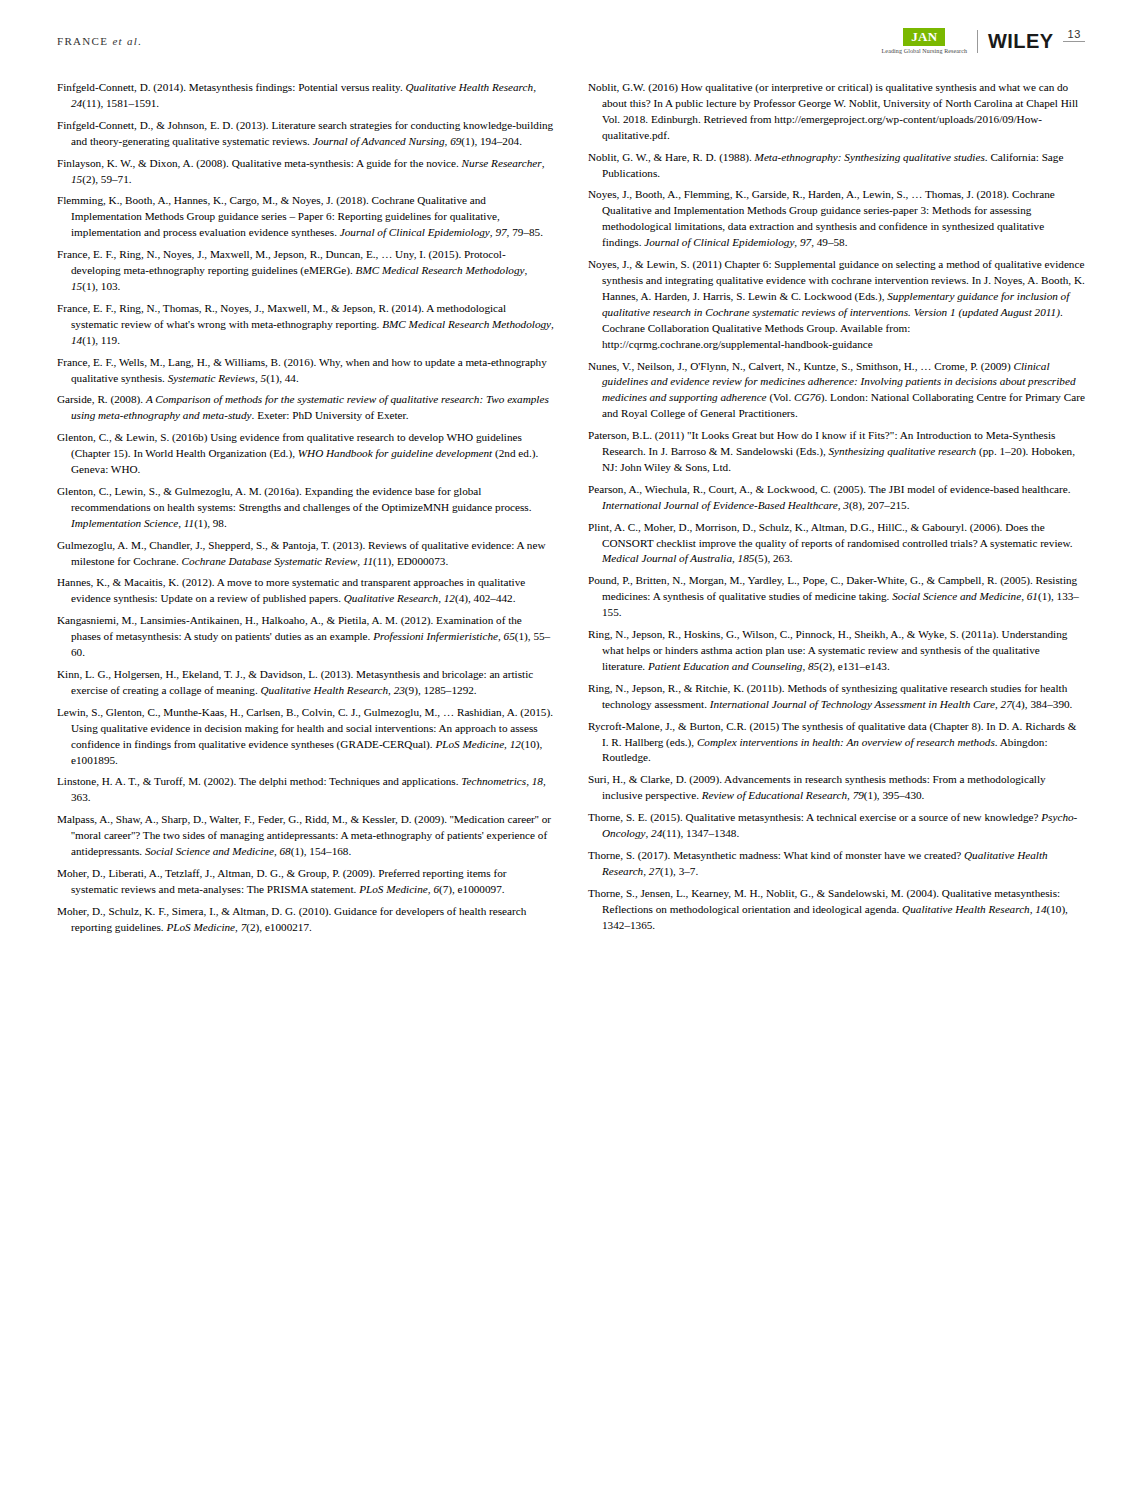FRANCE et al.
JAN Leading Global Nursing Research
WILEY
13
Finfgeld-Connett, D. (2014). Metasynthesis findings: Potential versus reality. Qualitative Health Research, 24(11), 1581–1591.
Finfgeld-Connett, D., & Johnson, E. D. (2013). Literature search strategies for conducting knowledge-building and theory-generating qualitative systematic reviews. Journal of Advanced Nursing, 69(1), 194–204.
Finlayson, K. W., & Dixon, A. (2008). Qualitative meta-synthesis: A guide for the novice. Nurse Researcher, 15(2), 59–71.
Flemming, K., Booth, A., Hannes, K., Cargo, M., & Noyes, J. (2018). Cochrane Qualitative and Implementation Methods Group guidance series – Paper 6: Reporting guidelines for qualitative, implementation and process evaluation evidence syntheses. Journal of Clinical Epidemiology, 97, 79–85.
France, E. F., Ring, N., Noyes, J., Maxwell, M., Jepson, R., Duncan, E., … Uny, I. (2015). Protocol-developing meta-ethnography reporting guidelines (eMERGe). BMC Medical Research Methodology, 15(1), 103.
France, E. F., Ring, N., Thomas, R., Noyes, J., Maxwell, M., & Jepson, R. (2014). A methodological systematic review of what's wrong with meta-ethnography reporting. BMC Medical Research Methodology, 14(1), 119.
France, E. F., Wells, M., Lang, H., & Williams, B. (2016). Why, when and how to update a meta-ethnography qualitative synthesis. Systematic Reviews, 5(1), 44.
Garside, R. (2008). A Comparison of methods for the systematic review of qualitative research: Two examples using meta-ethnography and meta-study. Exeter: PhD University of Exeter.
Glenton, C., & Lewin, S. (2016b) Using evidence from qualitative research to develop WHO guidelines (Chapter 15). In World Health Organization (Ed.), WHO Handbook for guideline development (2nd ed.). Geneva: WHO.
Glenton, C., Lewin, S., & Gulmezoglu, A. M. (2016a). Expanding the evidence base for global recommendations on health systems: Strengths and challenges of the OptimizeMNH guidance process. Implementation Science, 11(1), 98.
Gulmezoglu, A. M., Chandler, J., Shepperd, S., & Pantoja, T. (2013). Reviews of qualitative evidence: A new milestone for Cochrane. Cochrane Database Systematic Review, 11(11), ED000073.
Hannes, K., & Macaitis, K. (2012). A move to more systematic and transparent approaches in qualitative evidence synthesis: Update on a review of published papers. Qualitative Research, 12(4), 402–442.
Kangasniemi, M., Lansimies-Antikainen, H., Halkoaho, A., & Pietila, A. M. (2012). Examination of the phases of metasynthesis: A study on patients' duties as an example. Professioni Infermieristiche, 65(1), 55–60.
Kinn, L. G., Holgersen, H., Ekeland, T. J., & Davidson, L. (2013). Metasynthesis and bricolage: an artistic exercise of creating a collage of meaning. Qualitative Health Research, 23(9), 1285–1292.
Lewin, S., Glenton, C., Munthe-Kaas, H., Carlsen, B., Colvin, C. J., Gulmezoglu, M., … Rashidian, A. (2015). Using qualitative evidence in decision making for health and social interventions: An approach to assess confidence in findings from qualitative evidence syntheses (GRADE-CERQual). PLoS Medicine, 12(10), e1001895.
Linstone, H. A. T., & Turoff, M. (2002). The delphi method: Techniques and applications. Technometrics, 18, 363.
Malpass, A., Shaw, A., Sharp, D., Walter, F., Feder, G., Ridd, M., & Kessler, D. (2009). ''Medication career'' or ''moral career''? The two sides of managing antidepressants: A meta-ethnography of patients' experience of antidepressants. Social Science and Medicine, 68(1), 154–168.
Moher, D., Liberati, A., Tetzlaff, J., Altman, D. G., & Group, P. (2009). Preferred reporting items for systematic reviews and meta-analyses: The PRISMA statement. PLoS Medicine, 6(7), e1000097.
Moher, D., Schulz, K. F., Simera, I., & Altman, D. G. (2010). Guidance for developers of health research reporting guidelines. PLoS Medicine, 7(2), e1000217.
Noblit, G.W. (2016) How qualitative (or interpretive or critical) is qualitative synthesis and what we can do about this? In A public lecture by Professor George W. Noblit, University of North Carolina at Chapel Hill Vol. 2018. Edinburgh. Retrieved from http://emergeproject.org/wp-content/uploads/2016/09/How-qualitative.pdf.
Noblit, G. W., & Hare, R. D. (1988). Meta-ethnography: Synthesizing qualitative studies. California: Sage Publications.
Noyes, J., Booth, A., Flemming, K., Garside, R., Harden, A., Lewin, S., … Thomas, J. (2018). Cochrane Qualitative and Implementation Methods Group guidance series-paper 3: Methods for assessing methodological limitations, data extraction and synthesis and confidence in synthesized qualitative findings. Journal of Clinical Epidemiology, 97, 49–58.
Noyes, J., & Lewin, S. (2011) Chapter 6: Supplemental guidance on selecting a method of qualitative evidence synthesis and integrating qualitative evidence with cochrane intervention reviews. In J. Noyes, A. Booth, K. Hannes, A. Harden, J. Harris, S. Lewin & C. Lockwood (Eds.), Supplementary guidance for inclusion of qualitative research in Cochrane systematic reviews of interventions. Version 1 (updated August 2011). Cochrane Collaboration Qualitative Methods Group. Available from: http://cqrmg.cochrane.org/supplemental-handbook-guidance
Nunes, V., Neilson, J., O'Flynn, N., Calvert, N., Kuntze, S., Smithson, H., … Crome, P. (2009) Clinical guidelines and evidence review for medicines adherence: Involving patients in decisions about prescribed medicines and supporting adherence (Vol. CG76). London: National Collaborating Centre for Primary Care and Royal College of General Practitioners.
Paterson, B.L. (2011) "It Looks Great but How do I know if it Fits?": An Introduction to Meta-Synthesis Research. In J. Barroso & M. Sandelowski (Eds.), Synthesizing qualitative research (pp. 1–20). Hoboken, NJ: John Wiley & Sons, Ltd.
Pearson, A., Wiechula, R., Court, A., & Lockwood, C. (2005). The JBI model of evidence-based healthcare. International Journal of Evidence-Based Healthcare, 3(8), 207–215.
Plint, A. C., Moher, D., Morrison, D., Schulz, K., Altman, D.G., HillC., & Gabouryl. (2006). Does the CONSORT checklist improve the quality of reports of randomised controlled trials? A systematic review. Medical Journal of Australia, 185(5), 263.
Pound, P., Britten, N., Morgan, M., Yardley, L., Pope, C., Daker-White, G., & Campbell, R. (2005). Resisting medicines: A synthesis of qualitative studies of medicine taking. Social Science and Medicine, 61(1), 133–155.
Ring, N., Jepson, R., Hoskins, G., Wilson, C., Pinnock, H., Sheikh, A., & Wyke, S. (2011a). Understanding what helps or hinders asthma action plan use: A systematic review and synthesis of the qualitative literature. Patient Education and Counseling, 85(2), e131–e143.
Ring, N., Jepson, R., & Ritchie, K. (2011b). Methods of synthesizing qualitative research studies for health technology assessment. International Journal of Technology Assessment in Health Care, 27(4), 384–390.
Rycroft-Malone, J., & Burton, C.R. (2015) The synthesis of qualitative data (Chapter 8). In D. A. Richards & I. R. Hallberg (eds.), Complex interventions in health: An overview of research methods. Abingdon: Routledge.
Suri, H., & Clarke, D. (2009). Advancements in research synthesis methods: From a methodologically inclusive perspective. Review of Educational Research, 79(1), 395–430.
Thorne, S. E. (2015). Qualitative metasynthesis: A technical exercise or a source of new knowledge? Psycho-Oncology, 24(11), 1347–1348.
Thorne, S. (2017). Metasynthetic madness: What kind of monster have we created? Qualitative Health Research, 27(1), 3–7.
Thorne, S., Jensen, L., Kearney, M. H., Noblit, G., & Sandelowski, M. (2004). Qualitative metasynthesis: Reflections on methodological orientation and ideological agenda. Qualitative Health Research, 14(10), 1342–1365.